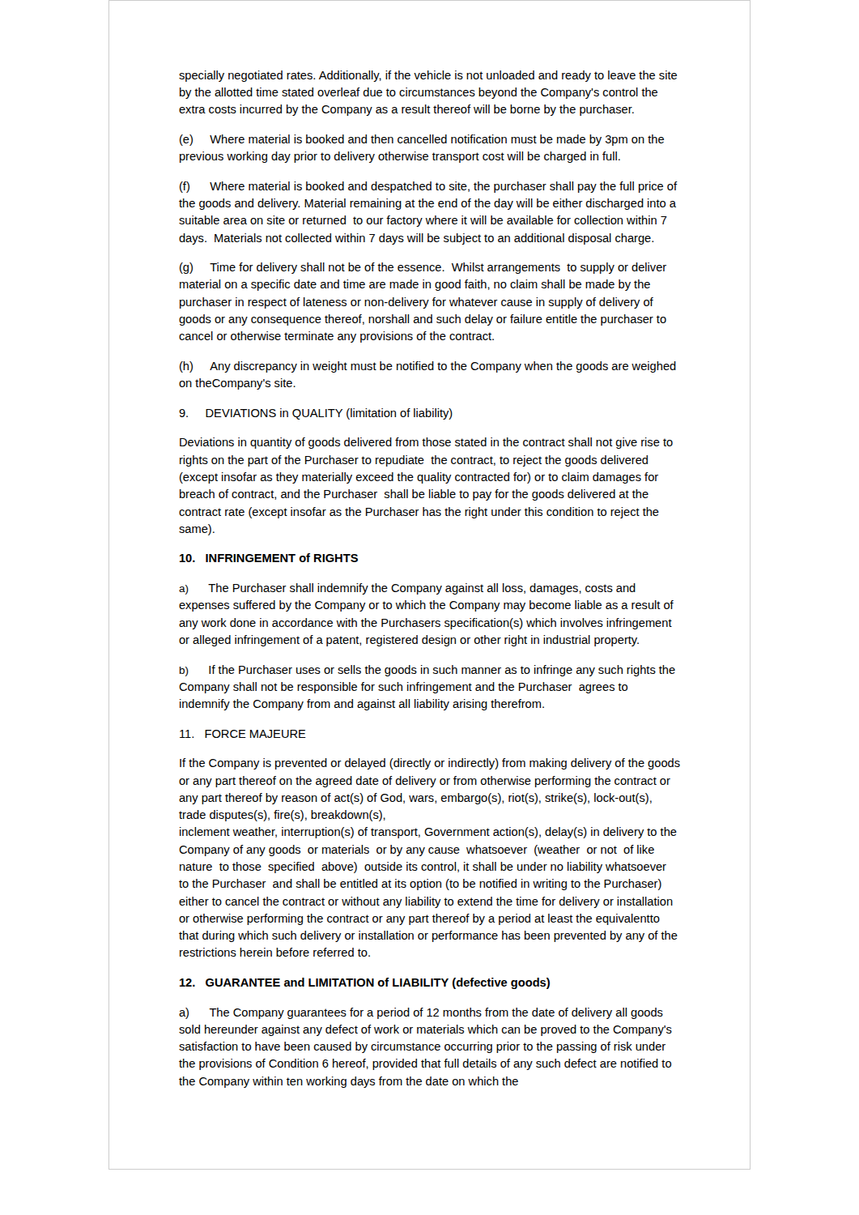specially negotiated rates. Additionally, if the vehicle is not unloaded and ready to leave the site by the allotted time stated overleaf due to circumstances beyond the Company's control the extra costs incurred by the Company as a result thereof will be borne by the purchaser.
(e) Where material is booked and then cancelled notification must be made by 3pm on the previous working day prior to delivery otherwise transport cost will be charged in full.
(f) Where material is booked and despatched to site, the purchaser shall pay the full price of the goods and delivery. Material remaining at the end of the day will be either discharged into a suitable area on site or returned to our factory where it will be available for collection within 7 days. Materials not collected within 7 days will be subject to an additional disposal charge.
(g) Time for delivery shall not be of the essence. Whilst arrangements to supply or deliver material on a specific date and time are made in good faith, no claim shall be made by the purchaser in respect of lateness or non-delivery for whatever cause in supply of delivery of goods or any consequence thereof, norshall and such delay or failure entitle the purchaser to cancel or otherwise terminate any provisions of the contract.
(h) Any discrepancy in weight must be notified to the Company when the goods are weighed on theCompany's site.
9. DEVIATIONS in QUALITY (limitation of liability)
Deviations in quantity of goods delivered from those stated in the contract shall not give rise to rights on the part of the Purchaser to repudiate the contract, to reject the goods delivered (except insofar as they materially exceed the quality contracted for) or to claim damages for breach of contract, and the Purchaser shall be liable to pay for the goods delivered at the contract rate (except insofar as the Purchaser has the right under this condition to reject the same).
10. INFRINGEMENT of RIGHTS
a) The Purchaser shall indemnify the Company against all loss, damages, costs and expenses suffered by the Company or to which the Company may become liable as a result of any work done in accordance with the Purchasers specification(s) which involves infringement or alleged infringement of a patent, registered design or other right in industrial property.
b) If the Purchaser uses or sells the goods in such manner as to infringe any such rights the Company shall not be responsible for such infringement and the Purchaser agrees to indemnify the Company from and against all liability arising therefrom.
11. FORCE MAJEURE
If the Company is prevented or delayed (directly or indirectly) from making delivery of the goods or any part thereof on the agreed date of delivery or from otherwise performing the contract or any part thereof by reason of act(s) of God, wars, embargo(s), riot(s), strike(s), lock-out(s), trade disputes(s), fire(s), breakdown(s),
inclement weather, interruption(s) of transport, Government action(s), delay(s) in delivery to the Company of any goods or materials or by any cause whatsoever (weather or not of like nature to those specified above) outside its control, it shall be under no liability whatsoever to the Purchaser and shall be entitled at its option (to be notified in writing to the Purchaser) either to cancel the contract or without any liability to extend the time for delivery or installation or otherwise performing the contract or any part thereof by a period at least the equivalentto that during which such delivery or installation or performance has been prevented by any of the restrictions herein before referred to.
12. GUARANTEE and LIMITATION of LIABILITY (defective goods)
a) The Company guarantees for a period of 12 months from the date of delivery all goods sold hereunder against any defect of work or materials which can be proved to the Company's satisfaction to have been caused by circumstance occurring prior to the passing of risk under the provisions of Condition 6 hereof, provided that full details of any such defect are notified to the Company within ten working days from the date on which the